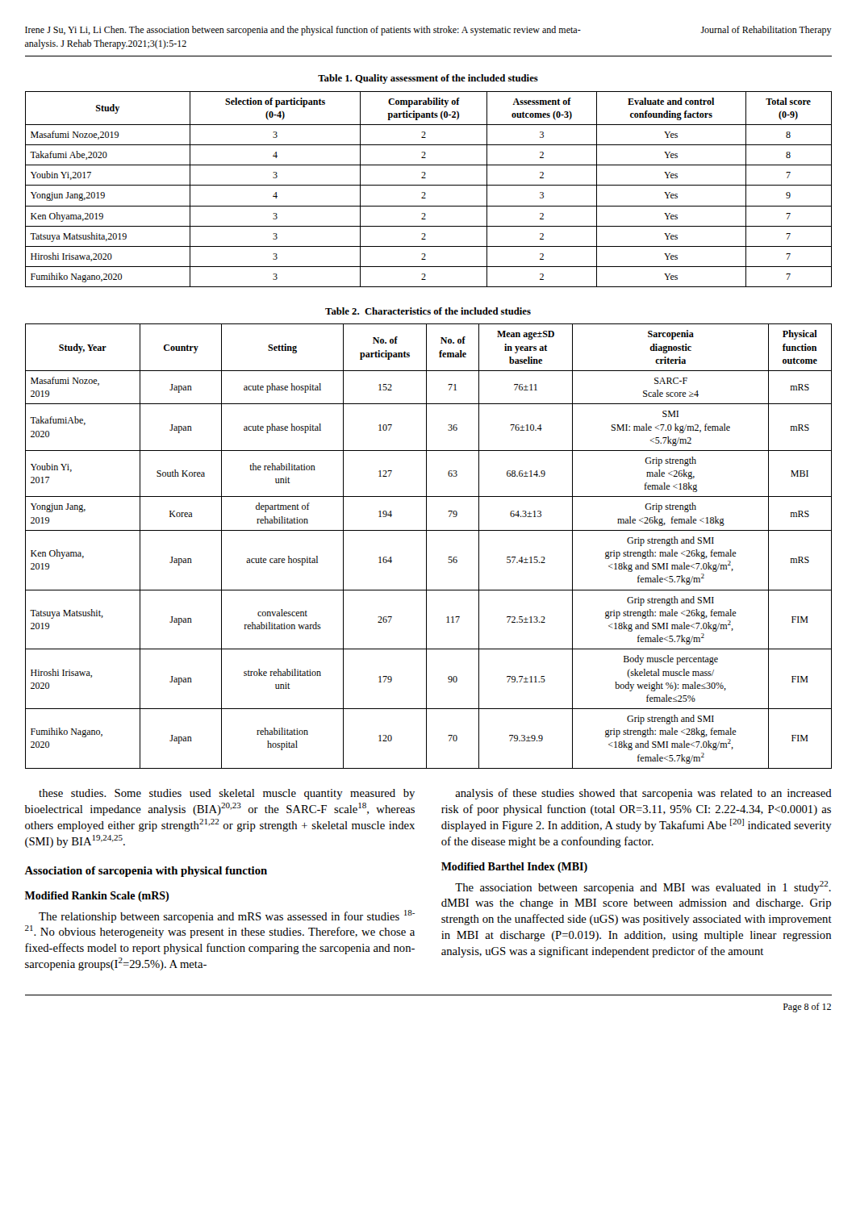Irene J Su, Yi Li, Li Chen. The association between sarcopenia and the physical function of patients with stroke: A systematic review and meta-analysis. J Rehab Therapy.2021;3(1):5-12
Journal of Rehabilitation Therapy
Table 1. Quality assessment of the included studies
| Study | Selection of participants (0-4) | Comparability of participants (0-2) | Assessment of outcomes (0-3) | Evaluate and control confounding factors | Total score (0-9) |
| --- | --- | --- | --- | --- | --- |
| Masafumi Nozoe,2019 | 3 | 2 | 3 | Yes | 8 |
| Takafumi Abe,2020 | 4 | 2 | 2 | Yes | 8 |
| Youbin Yi,2017 | 3 | 2 | 2 | Yes | 7 |
| Yongjun Jang,2019 | 4 | 2 | 3 | Yes | 9 |
| Ken Ohyama,2019 | 3 | 2 | 2 | Yes | 7 |
| Tatsuya Matsushita,2019 | 3 | 2 | 2 | Yes | 7 |
| Hiroshi Irisawa,2020 | 3 | 2 | 2 | Yes | 7 |
| Fumihiko Nagano,2020 | 3 | 2 | 2 | Yes | 7 |
Table 2. Characteristics of the included studies
| Study, Year | Country | Setting | No. of participants | No. of female | Mean age±SD in years at baseline | Sarcopenia diagnostic criteria | Physical function outcome |
| --- | --- | --- | --- | --- | --- | --- | --- |
| Masafumi Nozoe, 2019 | Japan | acute phase hospital | 152 | 71 | 76±11 | SARC-F Scale score ≥4 | mRS |
| TakafumiAbe, 2020 | Japan | acute phase hospital | 107 | 36 | 76±10.4 | SMI SMI: male <7.0 kg/m2, female <5.7kg/m2 | mRS |
| Youbin Yi, 2017 | South Korea | the rehabilitation unit | 127 | 63 | 68.6±14.9 | Grip strength male <26kg, female <18kg | MBI |
| Yongjun Jang, 2019 | Korea | department of rehabilitation | 194 | 79 | 64.3±13 | Grip strength male <26kg, female <18kg | mRS |
| Ken Ohyama, 2019 | Japan | acute care hospital | 164 | 56 | 57.4±15.2 | Grip strength and SMI grip strength: male <26kg, female <18kg and SMI male<7.0kg/m 2 , female<5.7kg/m 2 | mRS |
| Tatsuya Matsushit, 2019 | Japan | convalescent rehabilitation wards | 267 | 117 | 72.5±13.2 | Grip strength and SMI grip strength: male <26kg, female <18kg and SMI male<7.0kg/m 2 , female<5.7kg/m 2 | FIM |
| Hiroshi Irisawa, 2020 | Japan | stroke rehabilitation unit | 179 | 90 | 79.7±11.5 | Body muscle percentage (skeletal muscle mass/ body weight %): male≤30%, female≤25% | FIM |
| Fumihiko Nagano, 2020 | Japan | rehabilitation hospital | 120 | 70 | 79.3±9.9 | Grip strength and SMI grip strength: male <28kg, female <18kg and SMI male<7.0kg/m 2 , female<5.7kg/m 2 | FIM |
these studies. Some studies used skeletal muscle quantity measured by bioelectrical impedance analysis (BIA)20,23 or the SARC-F scale18, whereas others employed either grip strength21,22 or grip strength + skeletal muscle index (SMI) by BIA19,24,25.
Association of sarcopenia with physical function
Modified Rankin Scale (mRS)
The relationship between sarcopenia and mRS was assessed in four studies 18-21. No obvious heterogeneity was present in these studies. Therefore, we chose a fixed-effects model to report physical function comparing the sarcopenia and non-sarcopenia groups(I2=29.5%). A meta-
analysis of these studies showed that sarcopenia was related to an increased risk of poor physical function (total OR=3.11, 95% CI: 2.22-4.34, P<0.0001) as displayed in Figure 2. In addition, A study by Takafumi Abe [20] indicated severity of the disease might be a confounding factor.
Modified Barthel Index (MBI)
The association between sarcopenia and MBI was evaluated in 1 study22. dMBI was the change in MBI score between admission and discharge. Grip strength on the unaffected side (uGS) was positively associated with improvement in MBI at discharge (P=0.019). In addition, using multiple linear regression analysis, uGS was a significant independent predictor of the amount
Page 8 of 12